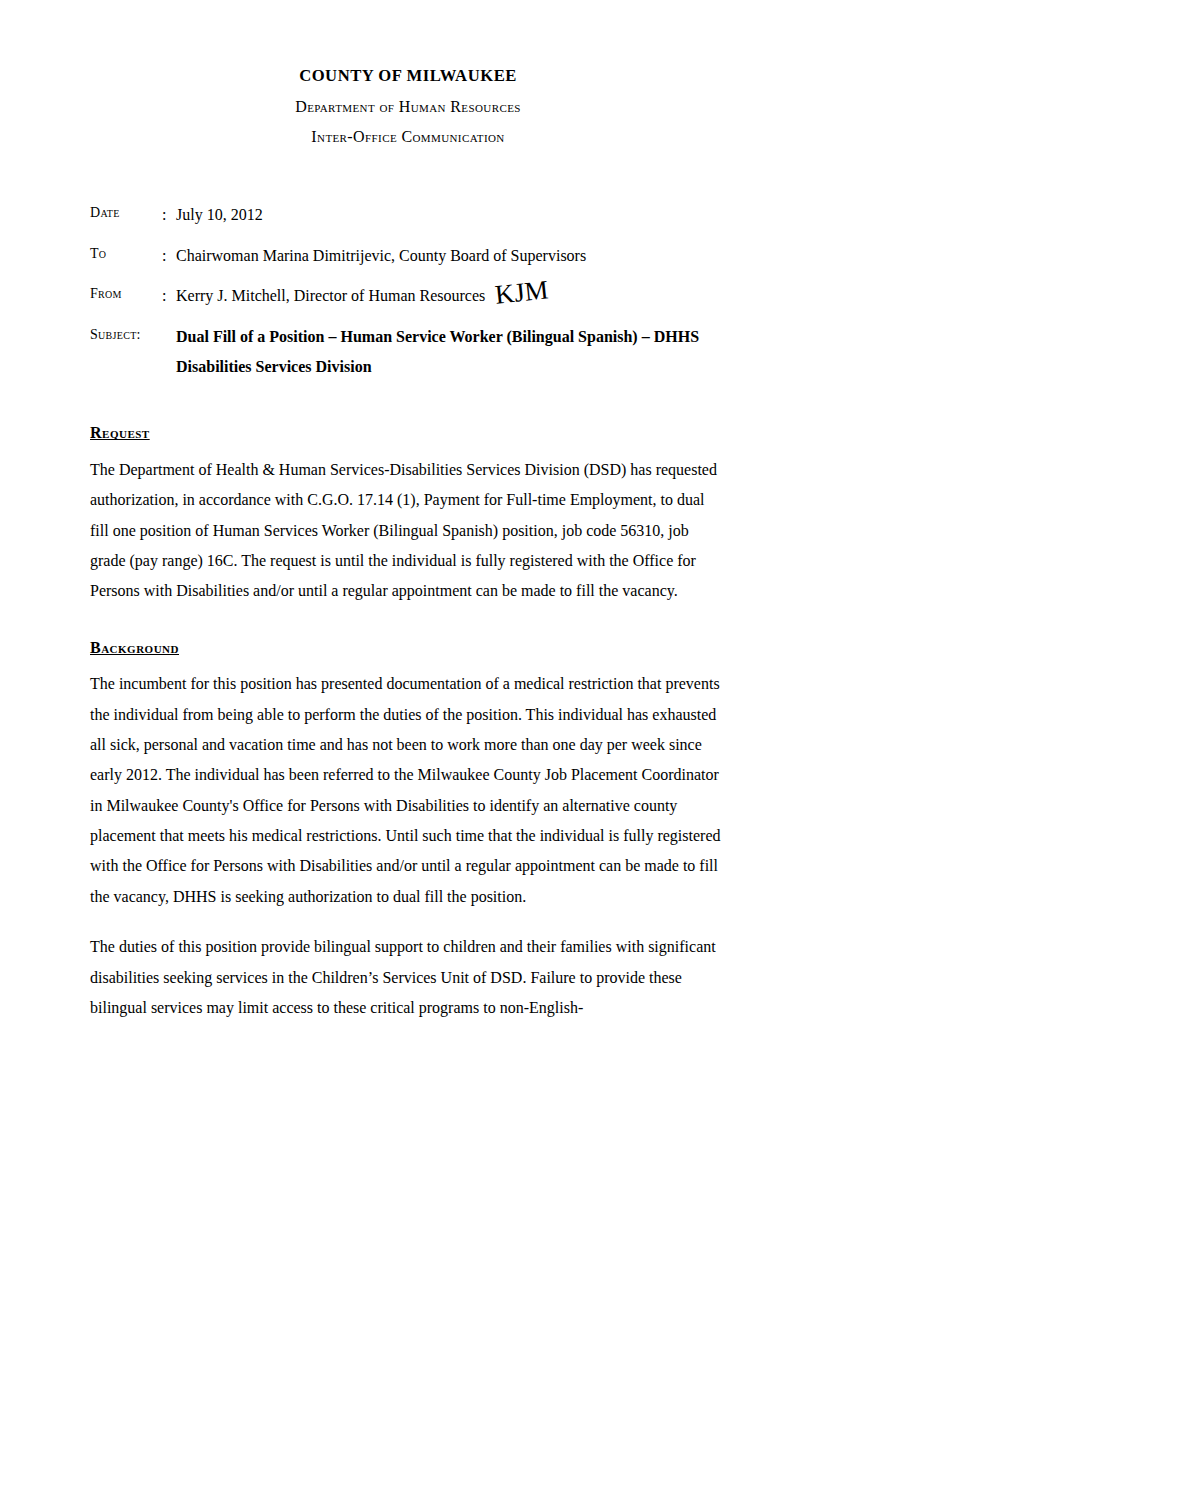COUNTY OF MILWAUKEE
Department of Human Resources
Inter-Office Communication
| Date | : | July 10, 2012 |
| To | : | Chairwoman Marina Dimitrijevic, County Board of Supervisors |
| From | : | Kerry J. Mitchell, Director of Human Resources KJM |
| Subject: | | Dual Fill of a Position – Human Service Worker (Bilingual Spanish) – DHHS Disabilities Services Division |
Request
The Department of Health & Human Services-Disabilities Services Division (DSD) has requested authorization, in accordance with C.G.O. 17.14 (1), Payment for Full-time Employment, to dual fill one position of Human Services Worker (Bilingual Spanish) position, job code 56310, job grade (pay range) 16C. The request is until the individual is fully registered with the Office for Persons with Disabilities and/or until a regular appointment can be made to fill the vacancy.
Background
The incumbent for this position has presented documentation of a medical restriction that prevents the individual from being able to perform the duties of the position. This individual has exhausted all sick, personal and vacation time and has not been to work more than one day per week since early 2012. The individual has been referred to the Milwaukee County Job Placement Coordinator in Milwaukee County's Office for Persons with Disabilities to identify an alternative county placement that meets his medical restrictions. Until such time that the individual is fully registered with the Office for Persons with Disabilities and/or until a regular appointment can be made to fill the vacancy, DHHS is seeking authorization to dual fill the position.
The duties of this position provide bilingual support to children and their families with significant disabilities seeking services in the Children’s Services Unit of DSD. Failure to provide these bilingual services may limit access to these critical programs to non-English-